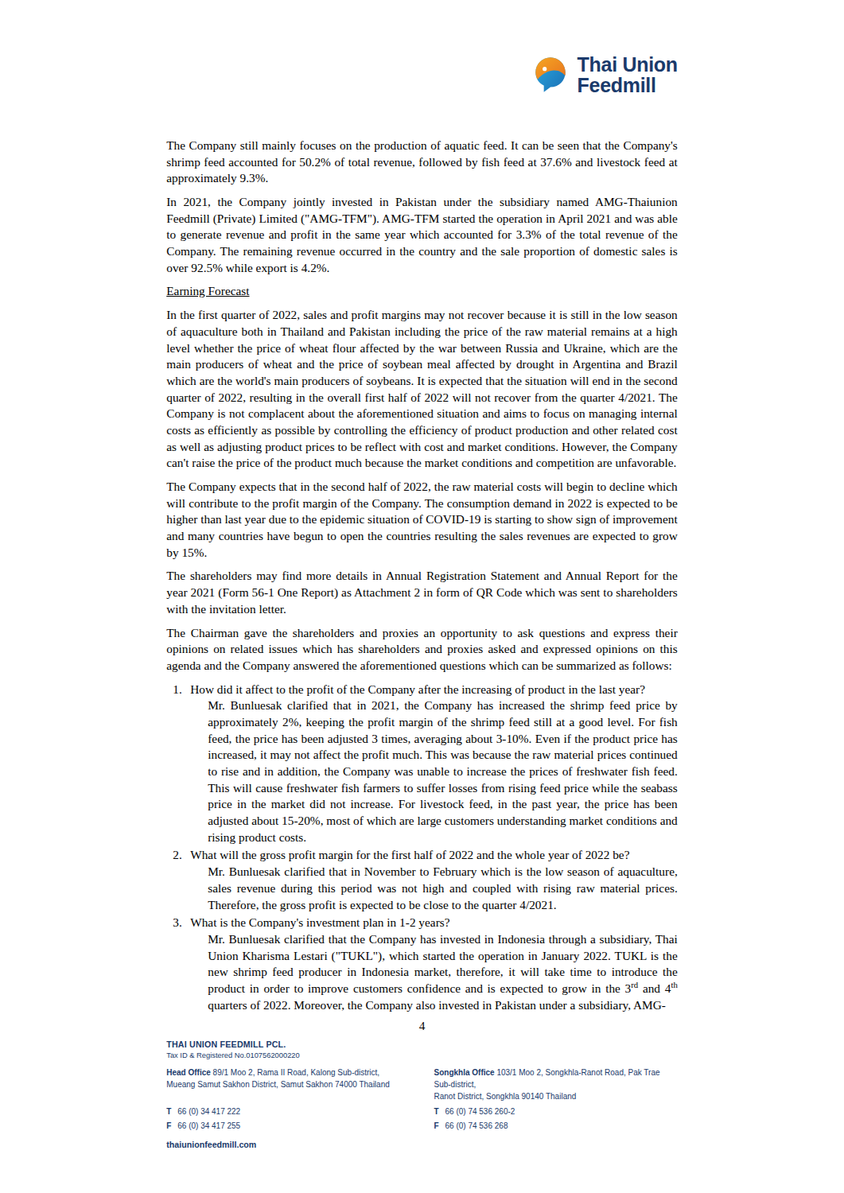Thai Union
Feedmill
The Company still mainly focuses on the production of aquatic feed. It can be seen that the Company's shrimp feed accounted for 50.2% of total revenue, followed by fish feed at 37.6% and livestock feed at approximately 9.3%.
In 2021, the Company jointly invested in Pakistan under the subsidiary named AMG-Thaiunion Feedmill (Private) Limited ("AMG-TFM"). AMG-TFM started the operation in April 2021 and was able to generate revenue and profit in the same year which accounted for 3.3% of the total revenue of the Company. The remaining revenue occurred in the country and the sale proportion of domestic sales is over 92.5% while export is 4.2%.
Earning Forecast
In the first quarter of 2022, sales and profit margins may not recover because it is still in the low season of aquaculture both in Thailand and Pakistan including the price of the raw material remains at a high level whether the price of wheat flour affected by the war between Russia and Ukraine, which are the main producers of wheat and the price of soybean meal affected by drought in Argentina and Brazil which are the world's main producers of soybeans. It is expected that the situation will end in the second quarter of 2022, resulting in the overall first half of 2022 will not recover from the quarter 4/2021. The Company is not complacent about the aforementioned situation and aims to focus on managing internal costs as efficiently as possible by controlling the efficiency of product production and other related cost as well as adjusting product prices to be reflect with cost and market conditions. However, the Company can't raise the price of the product much because the market conditions and competition are unfavorable.
The Company expects that in the second half of 2022, the raw material costs will begin to decline which will contribute to the profit margin of the Company. The consumption demand in 2022 is expected to be higher than last year due to the epidemic situation of COVID-19 is starting to show sign of improvement and many countries have begun to open the countries resulting the sales revenues are expected to grow by 15%.
The shareholders may find more details in Annual Registration Statement and Annual Report for the year 2021 (Form 56-1 One Report) as Attachment 2 in form of QR Code which was sent to shareholders with the invitation letter.
The Chairman gave the shareholders and proxies an opportunity to ask questions and express their opinions on related issues which has shareholders and proxies asked and expressed opinions on this agenda and the Company answered the aforementioned questions which can be summarized as follows:
How did it affect to the profit of the Company after the increasing of product in the last year?
Mr. Bunluesak clarified that in 2021, the Company has increased the shrimp feed price by approximately 2%, keeping the profit margin of the shrimp feed still at a good level. For fish feed, the price has been adjusted 3 times, averaging about 3-10%. Even if the product price has increased, it may not affect the profit much. This was because the raw material prices continued to rise and in addition, the Company was unable to increase the prices of freshwater fish feed. This will cause freshwater fish farmers to suffer losses from rising feed price while the seabass price in the market did not increase. For livestock feed, in the past year, the price has been adjusted about 15-20%, most of which are large customers understanding market conditions and rising product costs.
What will the gross profit margin for the first half of 2022 and the whole year of 2022 be?
Mr. Bunluesak clarified that in November to February which is the low season of aquaculture, sales revenue during this period was not high and coupled with rising raw material prices. Therefore, the gross profit is expected to be close to the quarter 4/2021.
What is the Company's investment plan in 1-2 years?
Mr. Bunluesak clarified that the Company has invested in Indonesia through a subsidiary, Thai Union Kharisma Lestari ("TUKL"), which started the operation in January 2022. TUKL is the new shrimp feed producer in Indonesia market, therefore, it will take time to introduce the product in order to improve customers confidence and is expected to grow in the 3rd and 4th quarters of 2022. Moreover, the Company also invested in Pakistan under a subsidiary, AMG-
4
THAI UNION FEEDMILL PCL.
Tax ID & Registered No.0107562000220
Head Office 89/1 Moo 2, Rama II Road, Kalong Sub-district,
Mueang Samut Sakhon District, Samut Sakhon 74000 Thailand
Songkhla Office 103/1 Moo 2, Songkhla-Ranot Road, Pak Trae Sub-district,
Ranot District, Songkhla 90140 Thailand
T 66 (0) 34 417 222
T 66 (0) 74 536 260-2
F 66 (0) 34 417 255
F 66 (0) 74 536 268
thaiunionfeedmill.com